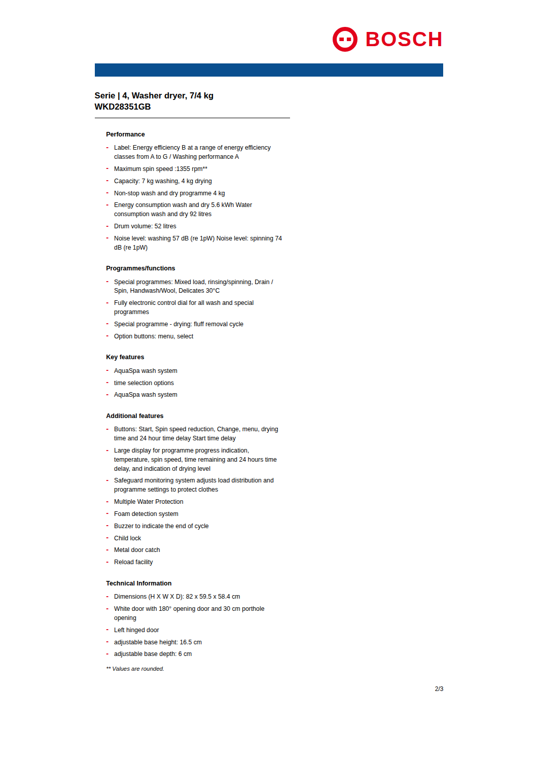BOSCH
Serie | 4, Washer dryer, 7/4 kg
WKD28351GB
Performance
Label: Energy efficiency B at a range of energy efficiency classes from A to G / Washing performance A
Maximum spin speed :1355 rpm**
Capacity: 7 kg washing, 4 kg drying
Non-stop wash and dry programme 4 kg
Energy consumption wash and dry 5.6 kWh Water consumption wash and dry 92 litres
Drum volume: 52 litres
Noise level: washing 57 dB (re 1pW) Noise level: spinning 74 dB (re 1pW)
Programmes/functions
Special programmes: Mixed load, rinsing/spinning, Drain / Spin, Handwash/Wool, Delicates 30°C
Fully electronic control dial for all wash and special programmes
Special programme - drying: fluff removal cycle
Option buttons: menu, select
Key features
AquaSpa wash system
time selection options
AquaSpa wash system
Additional features
Buttons: Start, Spin speed reduction, Change, menu, drying time and 24 hour time delay Start time delay
Large display for programme progress indication, temperature, spin speed, time remaining and 24 hours time delay, and indication of drying level
Safeguard monitoring system adjusts load distribution and programme settings to protect clothes
Multiple Water Protection
Foam detection system
Buzzer to indicate the end of cycle
Child lock
Metal door catch
Reload facility
Technical Information
Dimensions (H X W X D): 82 x 59.5 x 58.4 cm
White door with 180° opening door and 30 cm porthole opening
Left hinged door
adjustable base height: 16.5 cm
adjustable base depth: 6 cm
** Values are rounded.
2/3